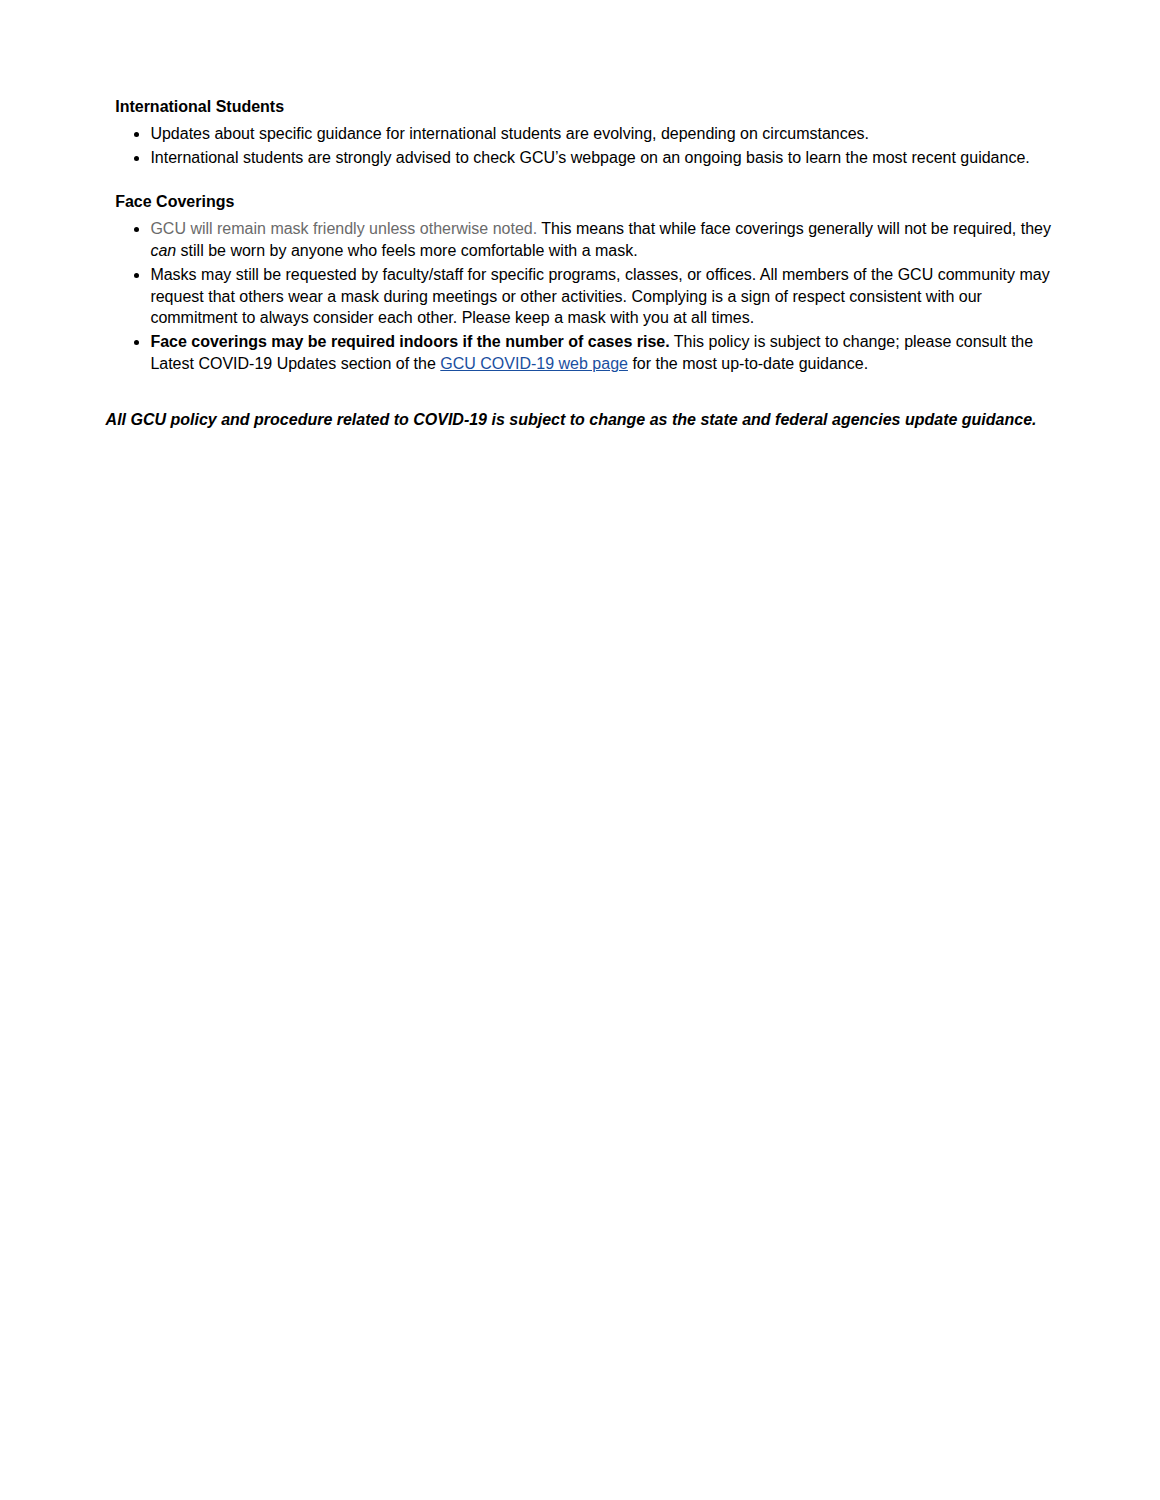International Students
Updates about specific guidance for international students are evolving, depending on circumstances.
International students are strongly advised to check GCU’s webpage on an ongoing basis to learn the most recent guidance.
Face Coverings
GCU will remain mask friendly unless otherwise noted. This means that while face coverings generally will not be required, they can still be worn by anyone who feels more comfortable with a mask.
Masks may still be requested by faculty/staff for specific programs, classes, or offices. All members of the GCU community may request that others wear a mask during meetings or other activities. Complying is a sign of respect consistent with our commitment to always consider each other. Please keep a mask with you at all times.
Face coverings may be required indoors if the number of cases rise. This policy is subject to change; please consult the Latest COVID-19 Updates section of the GCU COVID-19 web page for the most up-to-date guidance.
All GCU policy and procedure related to COVID-19 is subject to change as the state and federal agencies update guidance.